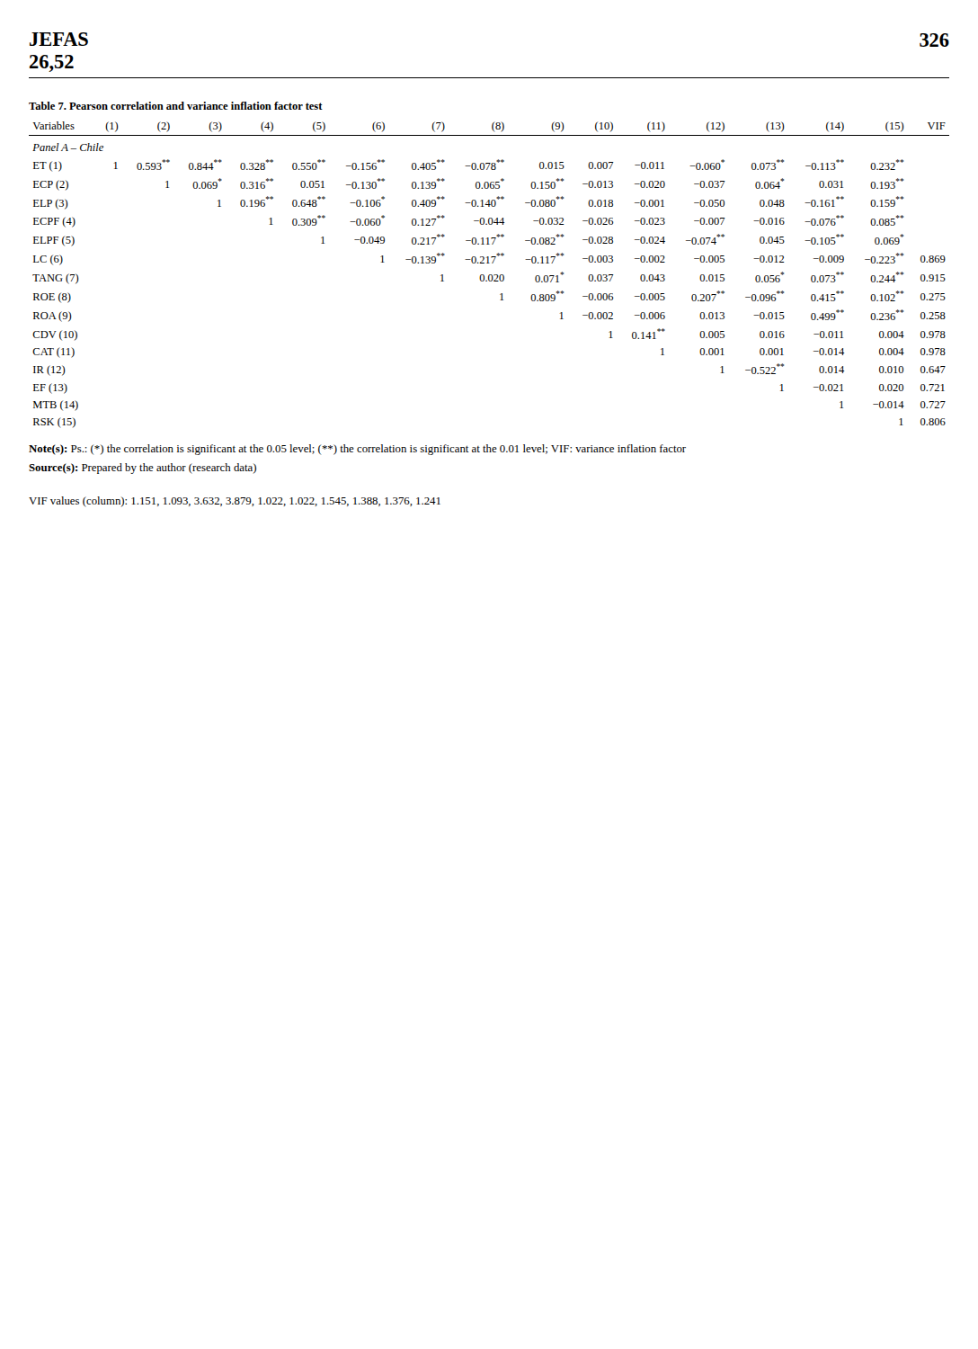JEFAS
26,52
326
Table 7. Pearson correlation and variance inflation factor test
| Variables | (1) | (2) | (3) | (4) | (5) | (6) | (7) | (8) | (9) | (10) | (11) | (12) | (13) | (14) | (15) | VIF |
| --- | --- | --- | --- | --- | --- | --- | --- | --- | --- | --- | --- | --- | --- | --- | --- | --- |
| Panel A – Chile |
| ET (1) | 1 | 0.593 ** | 0.844 ** | 0.328 ** | 0.550 ** | −0.156 ** | 0.405 ** | −0.078 ** | 0.015 | 0.007 | −0.011 | −0.060 * | 0.073 ** | −0.113 ** | 0.232 ** | |
| ECP (2) | | 1 | 0.069 * | 0.316 ** | 0.051 | −0.130 ** | 0.139 ** | 0.065 * | 0.150 ** | −0.013 | −0.020 | −0.037 | 0.064 * | 0.031 | 0.193 ** | |
| ELP (3) | | | 1 | 0.196 ** | 0.648 ** | −0.106 * | 0.409 ** | −0.140 ** | −0.080 ** | 0.018 | −0.001 | −0.050 | 0.048 | −0.161 ** | 0.159 ** | |
| ECPF (4) | | | | 1 | 0.309 ** | −0.060 * | 0.127 ** | −0.044 | −0.032 | −0.026 | −0.023 | −0.007 | −0.016 | −0.076 ** | 0.085 ** | |
| ELPF (5) | | | | | 1 | −0.049 | 0.217 ** | −0.117 ** | −0.082 ** | −0.028 | −0.024 | −0.074 ** | 0.045 | −0.105 ** | 0.069 * | |
| LC (6) | | | | | | 1 | −0.139 ** | −0.217 ** | −0.117 ** | −0.003 | −0.002 | −0.005 | −0.012 | −0.009 | −0.223 ** | 0.869 |
| TANG (7) | | | | | | | 1 | 0.020 | 0.071 * | 0.037 | 0.043 | 0.015 | 0.056 * | 0.073 ** | 0.244 ** | 0.915 |
| ROE (8) | | | | | | | | 1 | 0.809 ** | −0.006 | −0.005 | 0.207 ** | −0.096 ** | 0.415 ** | 0.102 ** | 0.275 |
| ROA (9) | | | | | | | | | 1 | −0.002 | −0.006 | 0.013 | −0.015 | 0.499 ** | 0.236 ** | 0.258 |
| CDV (10) | | | | | | | | | | 1 | 0.141 ** | 0.005 | 0.016 | −0.011 | 0.004 | 0.978 |
| CAT (11) | | | | | | | | | | | 1 | 0.001 | 0.001 | −0.014 | 0.004 | 0.978 |
| IR (12) | | | | | | | | | | | | 1 | −0.522 ** | 0.014 | 0.010 | 0.647 |
| EF (13) | | | | | | | | | | | | | 1 | −0.021 | 0.020 | 0.721 |
| MTB (14) | | | | | | | | | | | | | | 1 | −0.014 | 0.727 |
| RSK (15) | | | | | | | | | | | | | | | 1 | 0.806 |
Note(s): Ps.: (*) the correlation is significant at the 0.05 level; (**) the correlation is significant at the 0.01 level; VIF: variance inflation factor
Source(s): Prepared by the author (research data)
VIF values (column): 1.151, 1.093, 3.632, 3.879, 1.022, 1.022, 1.545, 1.388, 1.376, 1.241